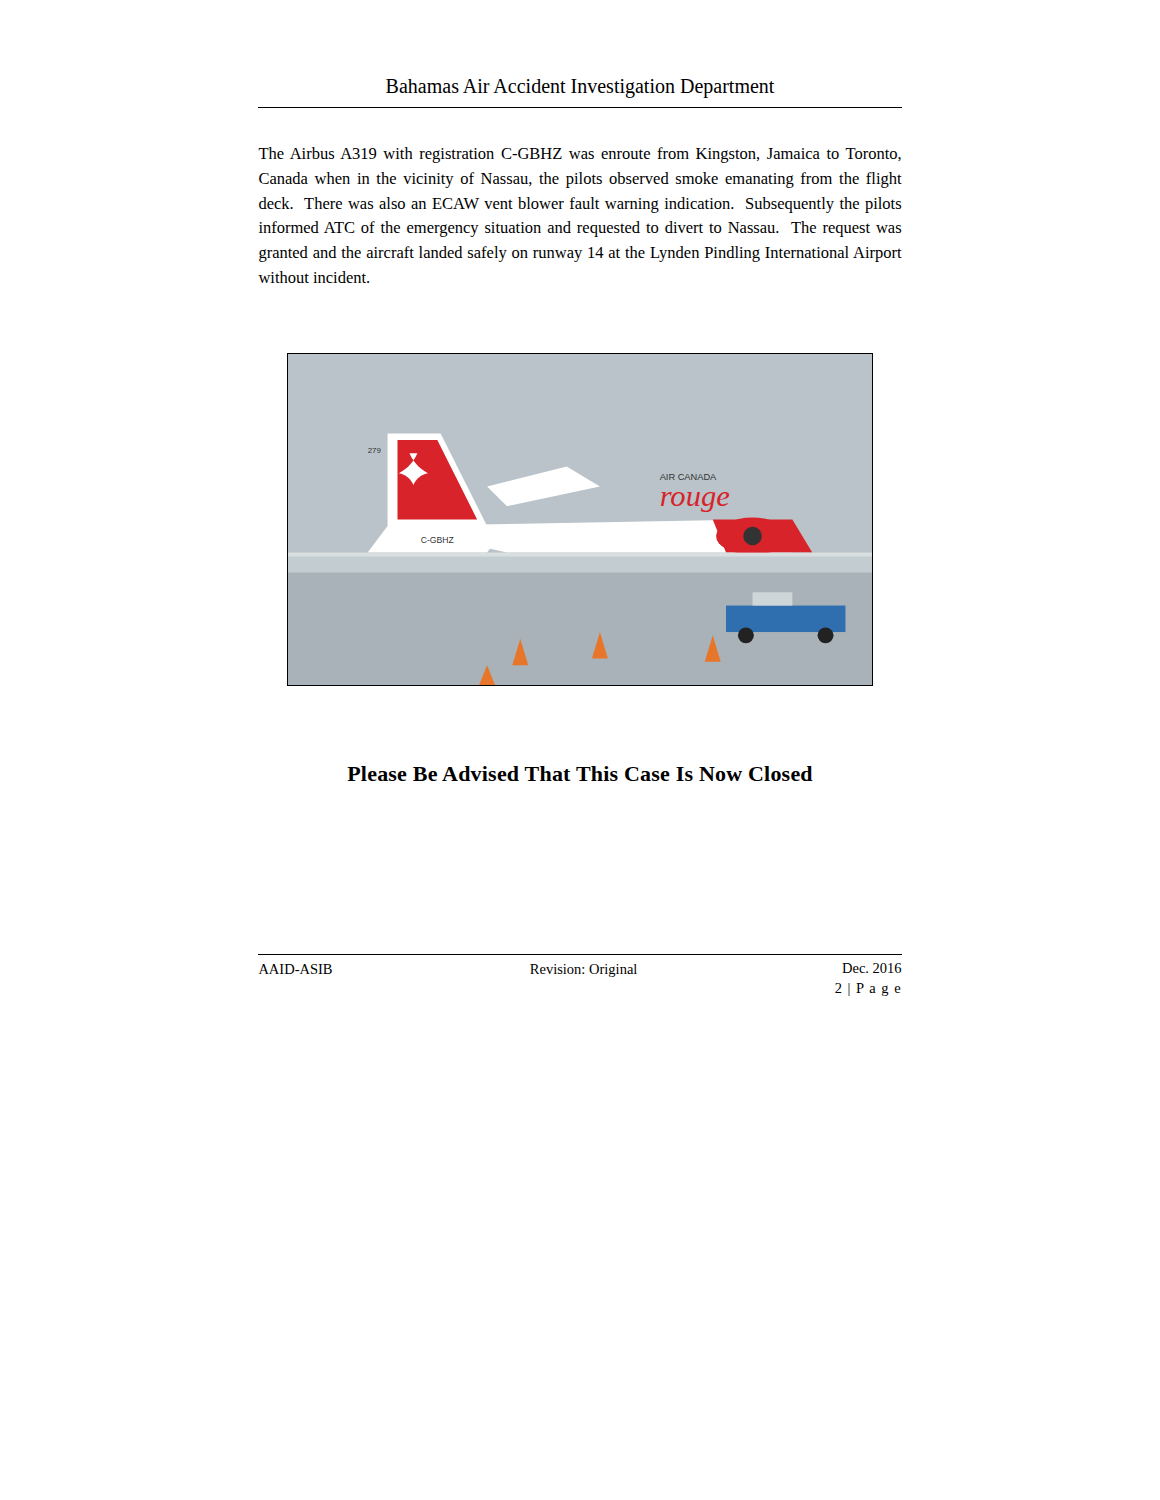Bahamas Air Accident Investigation Department
The Airbus A319 with registration C-GBHZ was enroute from Kingston, Jamaica to Toronto, Canada when in the vicinity of Nassau, the pilots observed smoke emanating from the flight deck. There was also an ECAW vent blower fault warning indication. Subsequently the pilots informed ATC of the emergency situation and requested to divert to Nassau. The request was granted and the aircraft landed safely on runway 14 at the Lynden Pindling International Airport without incident.
Please Be Advised That This Case Is Now Closed
AAID-ASIB
Revision: Original
Dec. 2016 2 | P a g e